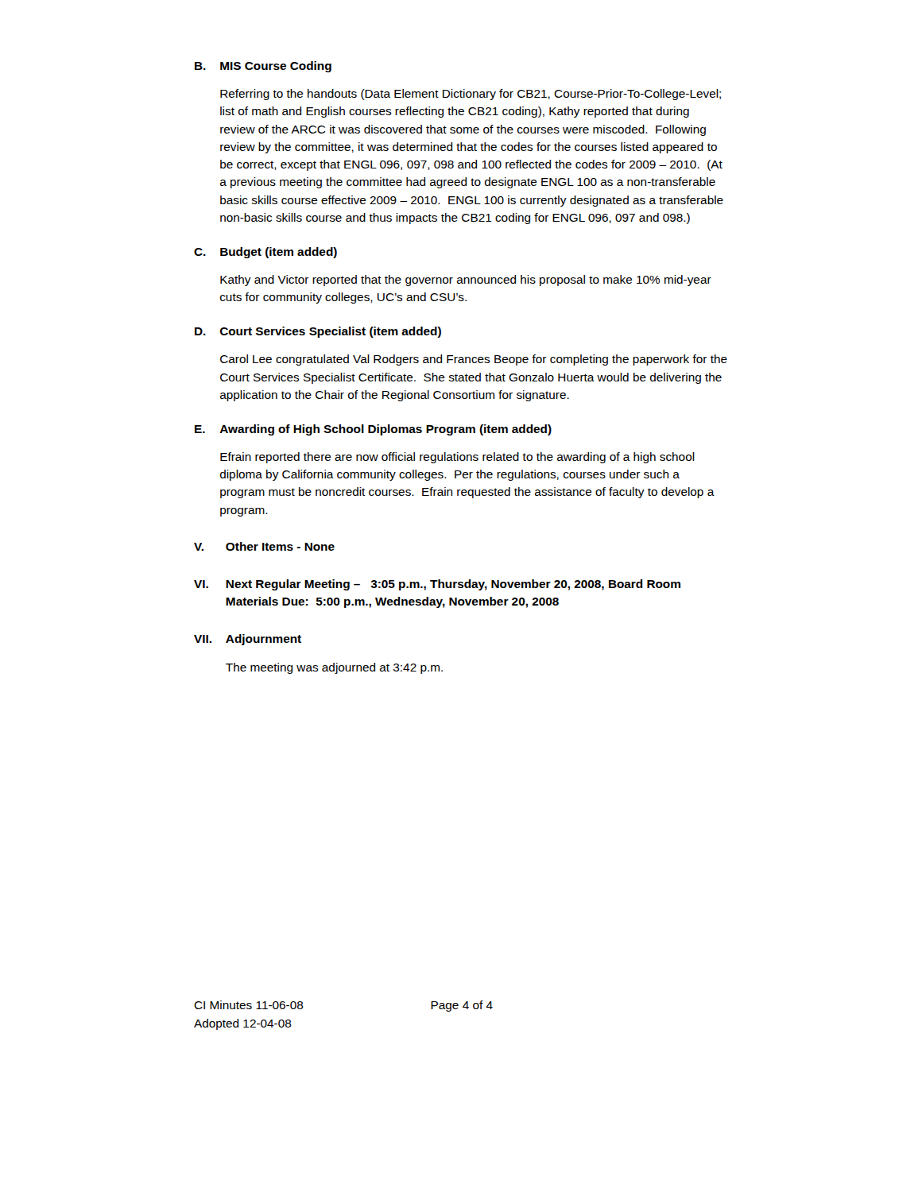B. MIS Course Coding
Referring to the handouts (Data Element Dictionary for CB21, Course-Prior-To-College-Level; list of math and English courses reflecting the CB21 coding), Kathy reported that during review of the ARCC it was discovered that some of the courses were miscoded. Following review by the committee, it was determined that the codes for the courses listed appeared to be correct, except that ENGL 096, 097, 098 and 100 reflected the codes for 2009 – 2010. (At a previous meeting the committee had agreed to designate ENGL 100 as a non-transferable basic skills course effective 2009 – 2010. ENGL 100 is currently designated as a transferable non-basic skills course and thus impacts the CB21 coding for ENGL 096, 097 and 098.)
C. Budget (item added)
Kathy and Victor reported that the governor announced his proposal to make 10% mid-year cuts for community colleges, UC’s and CSU’s.
D. Court Services Specialist (item added)
Carol Lee congratulated Val Rodgers and Frances Beope for completing the paperwork for the Court Services Specialist Certificate. She stated that Gonzalo Huerta would be delivering the application to the Chair of the Regional Consortium for signature.
E. Awarding of High School Diplomas Program (item added)
Efrain reported there are now official regulations related to the awarding of a high school diploma by California community colleges. Per the regulations, courses under such a program must be noncredit courses. Efrain requested the assistance of faculty to develop a program.
V. Other Items - None
VI. Next Regular Meeting – 3:05 p.m., Thursday, November 20, 2008, Board Room
Materials Due: 5:00 p.m., Wednesday, November 20, 2008
VII. Adjournment
The meeting was adjourned at 3:42 p.m.
CI Minutes 11-06-08
Adopted 12-04-08
Page 4 of 4